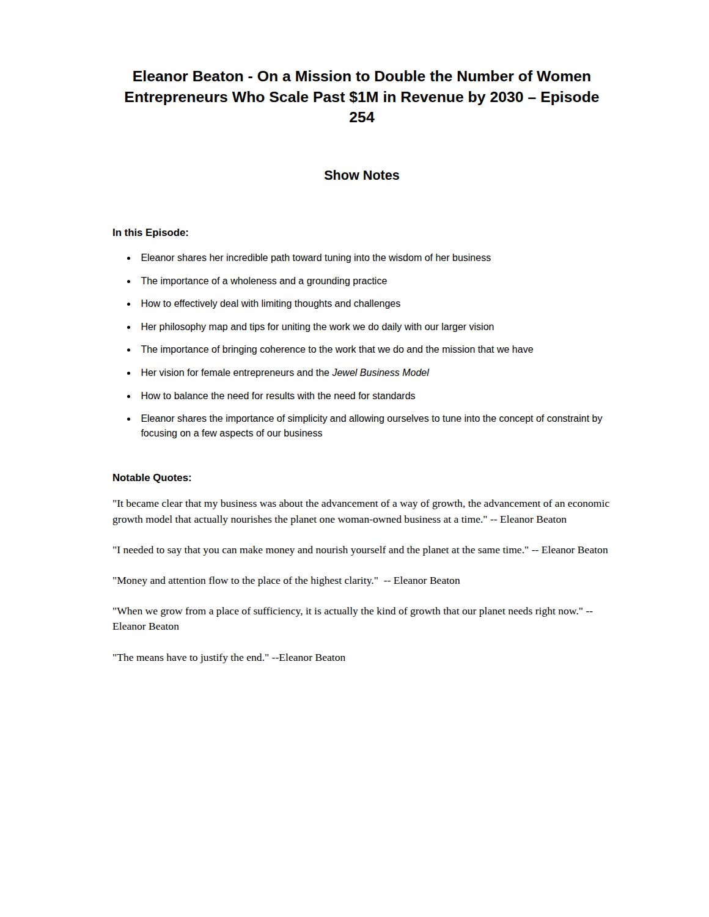Eleanor Beaton - On a Mission to Double the Number of Women Entrepreneurs Who Scale Past $1M in Revenue by 2030 – Episode 254
Show Notes
In this Episode:
Eleanor shares her incredible path toward tuning into the wisdom of her business
The importance of a wholeness and a grounding practice
How to effectively deal with limiting thoughts and challenges
Her philosophy map and tips for uniting the work we do daily with our larger vision
The importance of bringing coherence to the work that we do and the mission that we have
Her vision for female entrepreneurs and the Jewel Business Model
How to balance the need for results with the need for standards
Eleanor shares the importance of simplicity and allowing ourselves to tune into the concept of constraint by focusing on a few aspects of our business
Notable Quotes:
"It became clear that my business was about the advancement of a way of growth, the advancement of an economic growth model that actually nourishes the planet one woman-owned business at a time." -- Eleanor Beaton
"I needed to say that you can make money and nourish yourself and the planet at the same time." -- Eleanor Beaton
"Money and attention flow to the place of the highest clarity." -- Eleanor Beaton
"When we grow from a place of sufficiency, it is actually the kind of growth that our planet needs right now." --Eleanor Beaton
"The means have to justify the end." --Eleanor Beaton